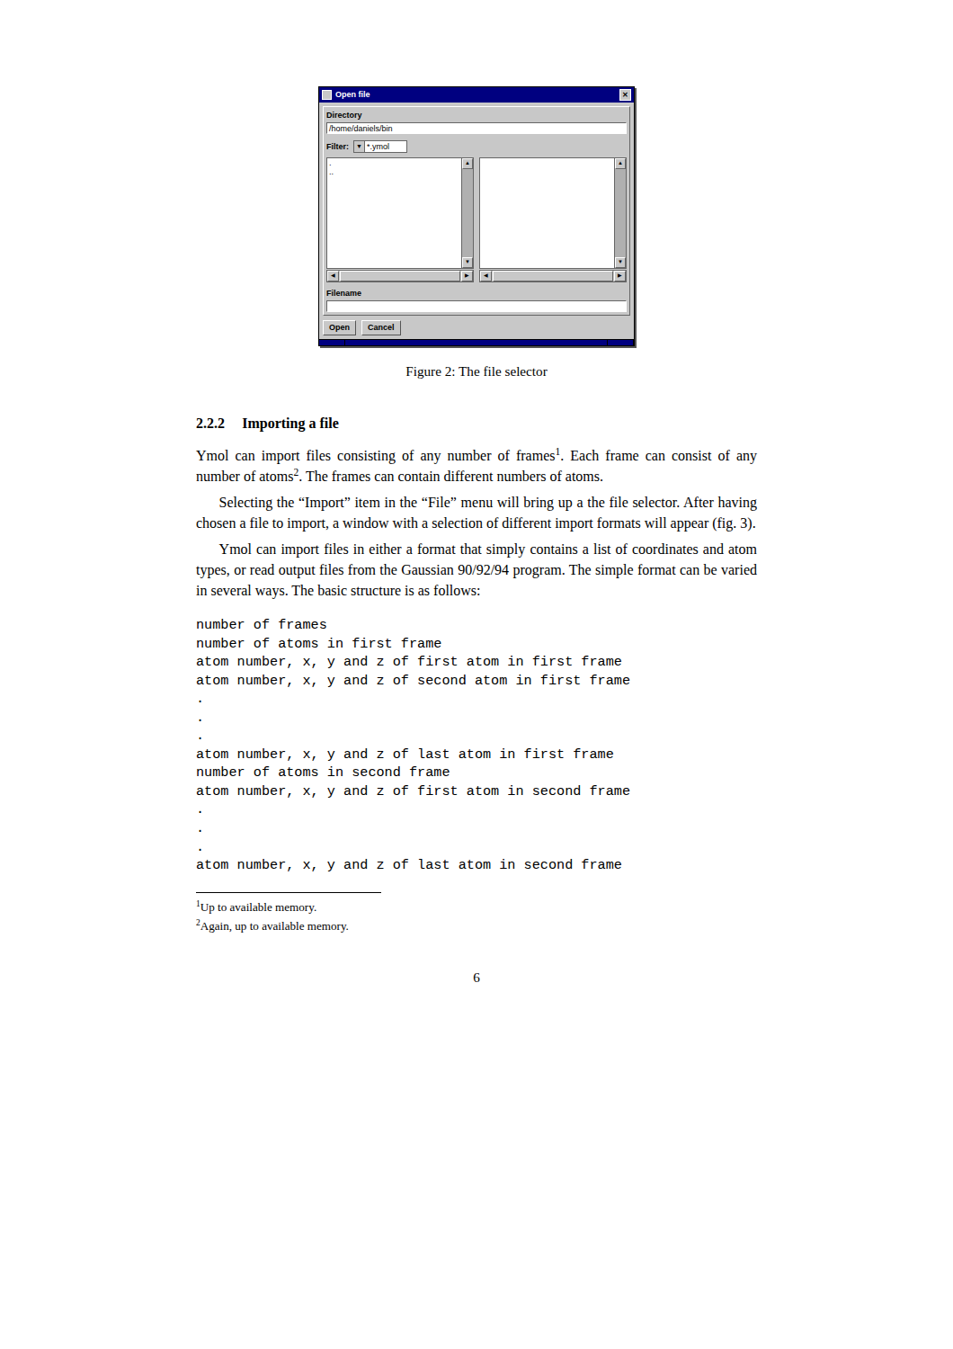Open file
✕
Directory
/home/daniels/bin
Filter:
▼
*.ymol
.
..
▲
▼
◀
▶
▲
▼
◀
▶
Filename
Open
Cancel
Figure 2: The file selector
2.2.2 Importing a file
Ymol can import files consisting of any number of frames1. Each frame can consist of any number of atoms2. The frames can contain different numbers of atoms.
Selecting the “Import” item in the “File” menu will bring up a the file selector. After having chosen a file to import, a window with a selection of different import formats will appear (fig. 3).
Ymol can import files in either a format that simply contains a list of coordinates and atom types, or read output files from the Gaussian 90/92/94 program. The simple format can be varied in several ways. The basic structure is as follows:
number of frames
number of atoms in first frame
atom number, x, y and z of first atom in first frame
atom number, x, y and z of second atom in first frame
.
.
.
atom number, x, y and z of last atom in first frame
number of atoms in second frame
atom number, x, y and z of first atom in second frame
.
.
.
atom number, x, y and z of last atom in second frame
1Up to available memory.
2Again, up to available memory.
6